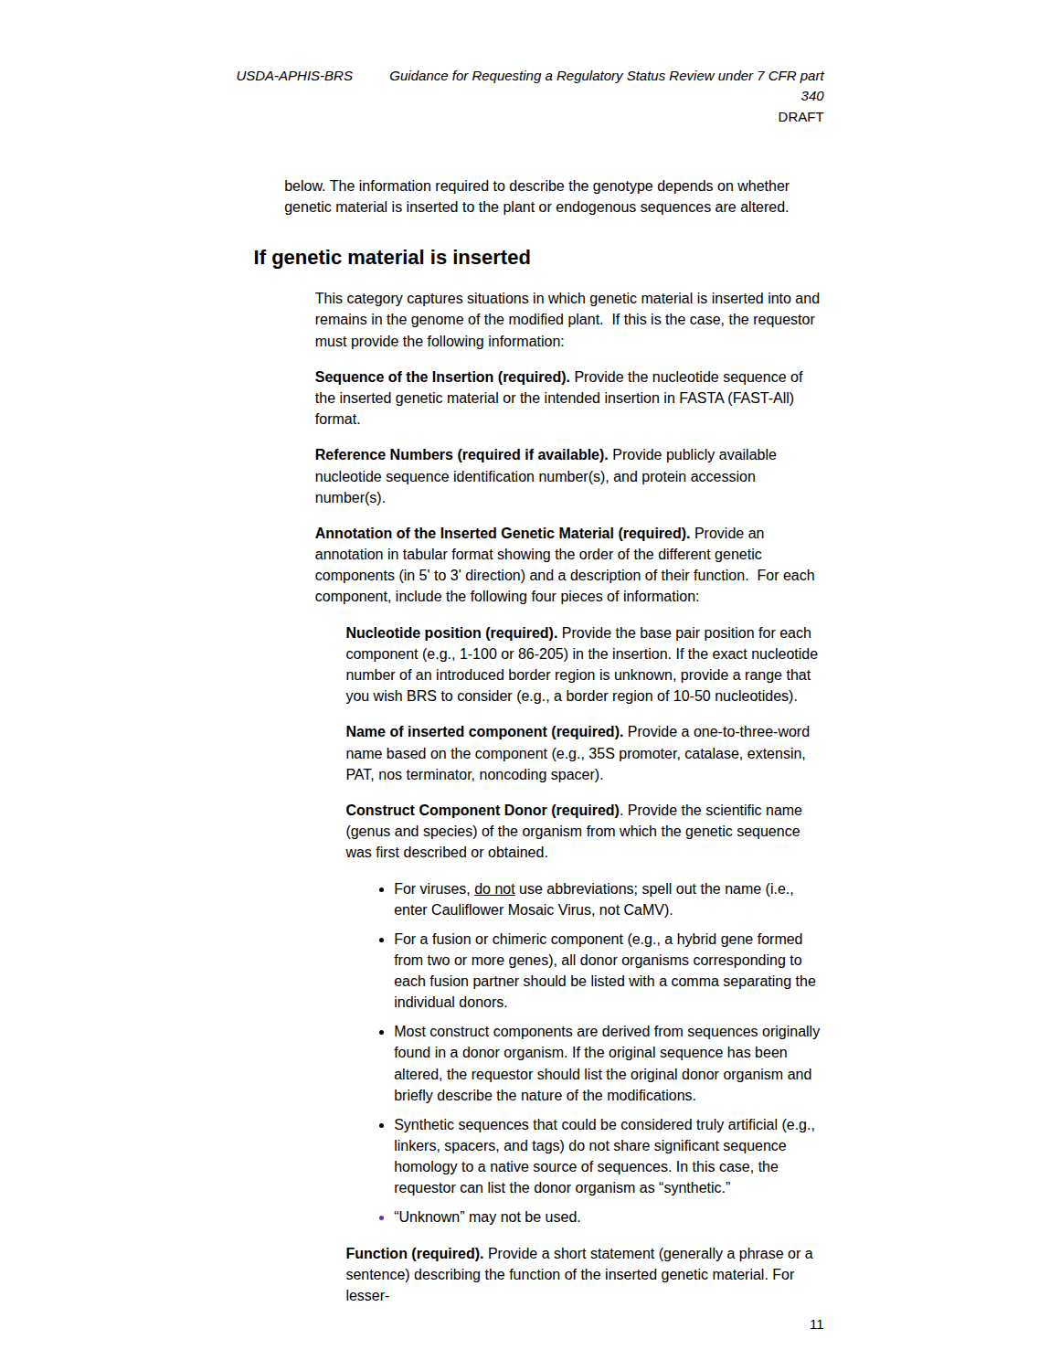USDA-APHIS-BRS
Guidance for Requesting a Regulatory Status Review under 7 CFR part 340 DRAFT
below. The information required to describe the genotype depends on whether genetic material is inserted to the plant or endogenous sequences are altered.
If genetic material is inserted
This category captures situations in which genetic material is inserted into and remains in the genome of the modified plant. If this is the case, the requestor must provide the following information:
Sequence of the Insertion (required). Provide the nucleotide sequence of the inserted genetic material or the intended insertion in FASTA (FAST-All) format.
Reference Numbers (required if available). Provide publicly available nucleotide sequence identification number(s), and protein accession number(s).
Annotation of the Inserted Genetic Material (required). Provide an annotation in tabular format showing the order of the different genetic components (in 5' to 3' direction) and a description of their function. For each component, include the following four pieces of information:
Nucleotide position (required). Provide the base pair position for each component (e.g., 1-100 or 86-205) in the insertion. If the exact nucleotide number of an introduced border region is unknown, provide a range that you wish BRS to consider (e.g., a border region of 10-50 nucleotides).
Name of inserted component (required). Provide a one-to-three-word name based on the component (e.g., 35S promoter, catalase, extensin, PAT, nos terminator, noncoding spacer).
Construct Component Donor (required). Provide the scientific name (genus and species) of the organism from which the genetic sequence was first described or obtained.
For viruses, do not use abbreviations; spell out the name (i.e., enter Cauliflower Mosaic Virus, not CaMV).
For a fusion or chimeric component (e.g., a hybrid gene formed from two or more genes), all donor organisms corresponding to each fusion partner should be listed with a comma separating the individual donors.
Most construct components are derived from sequences originally found in a donor organism. If the original sequence has been altered, the requestor should list the original donor organism and briefly describe the nature of the modifications.
Synthetic sequences that could be considered truly artificial (e.g., linkers, spacers, and tags) do not share significant sequence homology to a native source of sequences. In this case, the requestor can list the donor organism as “synthetic.”
“Unknown” may not be used.
Function (required). Provide a short statement (generally a phrase or a sentence) describing the function of the inserted genetic material. For lesser-
11